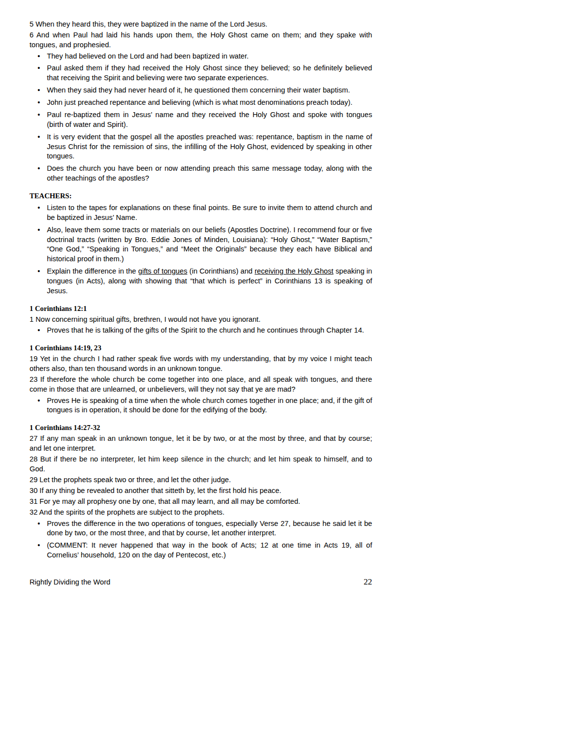5 When they heard this, they were baptized in the name of the Lord Jesus.
6 And when Paul had laid his hands upon them, the Holy Ghost came on them; and they spake with tongues, and prophesied.
They had believed on the Lord and had been baptized in water.
Paul asked them if they had received the Holy Ghost since they believed; so he definitely believed that receiving the Spirit and believing were two separate experiences.
When they said they had never heard of it, he questioned them concerning their water baptism.
John just preached repentance and believing (which is what most denominations preach today).
Paul re-baptized them in Jesus’ name and they received the Holy Ghost and spoke with tongues (birth of water and Spirit).
It is very evident that the gospel all the apostles preached was: repentance, baptism in the name of Jesus Christ for the remission of sins, the infilling of the Holy Ghost, evidenced by speaking in other tongues.
Does the church you have been or now attending preach this same message today, along with the other teachings of the apostles?
TEACHERS:
Listen to the tapes for explanations on these final points. Be sure to invite them to attend church and be baptized in Jesus’ Name.
Also, leave them some tracts or materials on our beliefs (Apostles Doctrine). I recommend four or five doctrinal tracts (written by Bro. Eddie Jones of Minden, Louisiana): “Holy Ghost,” “Water Baptism,” “One God,” “Speaking in Tongues,” and “Meet the Originals” because they each have Biblical and historical proof in them.)
Explain the difference in the gifts of tongues (in Corinthians) and receiving the Holy Ghost speaking in tongues (in Acts), along with showing that “that which is perfect” in Corinthians 13 is speaking of Jesus.
1 Corinthians 12:1
1 Now concerning spiritual gifts, brethren, I would not have you ignorant.
Proves that he is talking of the gifts of the Spirit to the church and he continues through Chapter 14.
1 Corinthians 14:19, 23
19 Yet in the church I had rather speak five words with my understanding, that by my voice I might teach others also, than ten thousand words in an unknown tongue.
23 If therefore the whole church be come together into one place, and all speak with tongues, and there come in those that are unlearned, or unbelievers, will they not say that ye are mad?
Proves He is speaking of a time when the whole church comes together in one place; and, if the gift of tongues is in operation, it should be done for the edifying of the body.
1 Corinthians 14:27-32
27 If any man speak in an unknown tongue, let it be by two, or at the most by three, and that by course; and let one interpret.
28 But if there be no interpreter, let him keep silence in the church; and let him speak to himself, and to God.
29 Let the prophets speak two or three, and let the other judge.
30 If any thing be revealed to another that sitteth by, let the first hold his peace.
31 For ye may all prophesy one by one, that all may learn, and all may be comforted.
32 And the spirits of the prophets are subject to the prophets.
Proves the difference in the two operations of tongues, especially Verse 27, because he said let it be done by two, or the most three, and that by course, let another interpret.
(COMMENT: It never happened that way in the book of Acts; 12 at one time in Acts 19, all of Cornelius’ household, 120 on the day of Pentecost, etc.)
Rightly Dividing the Word 22